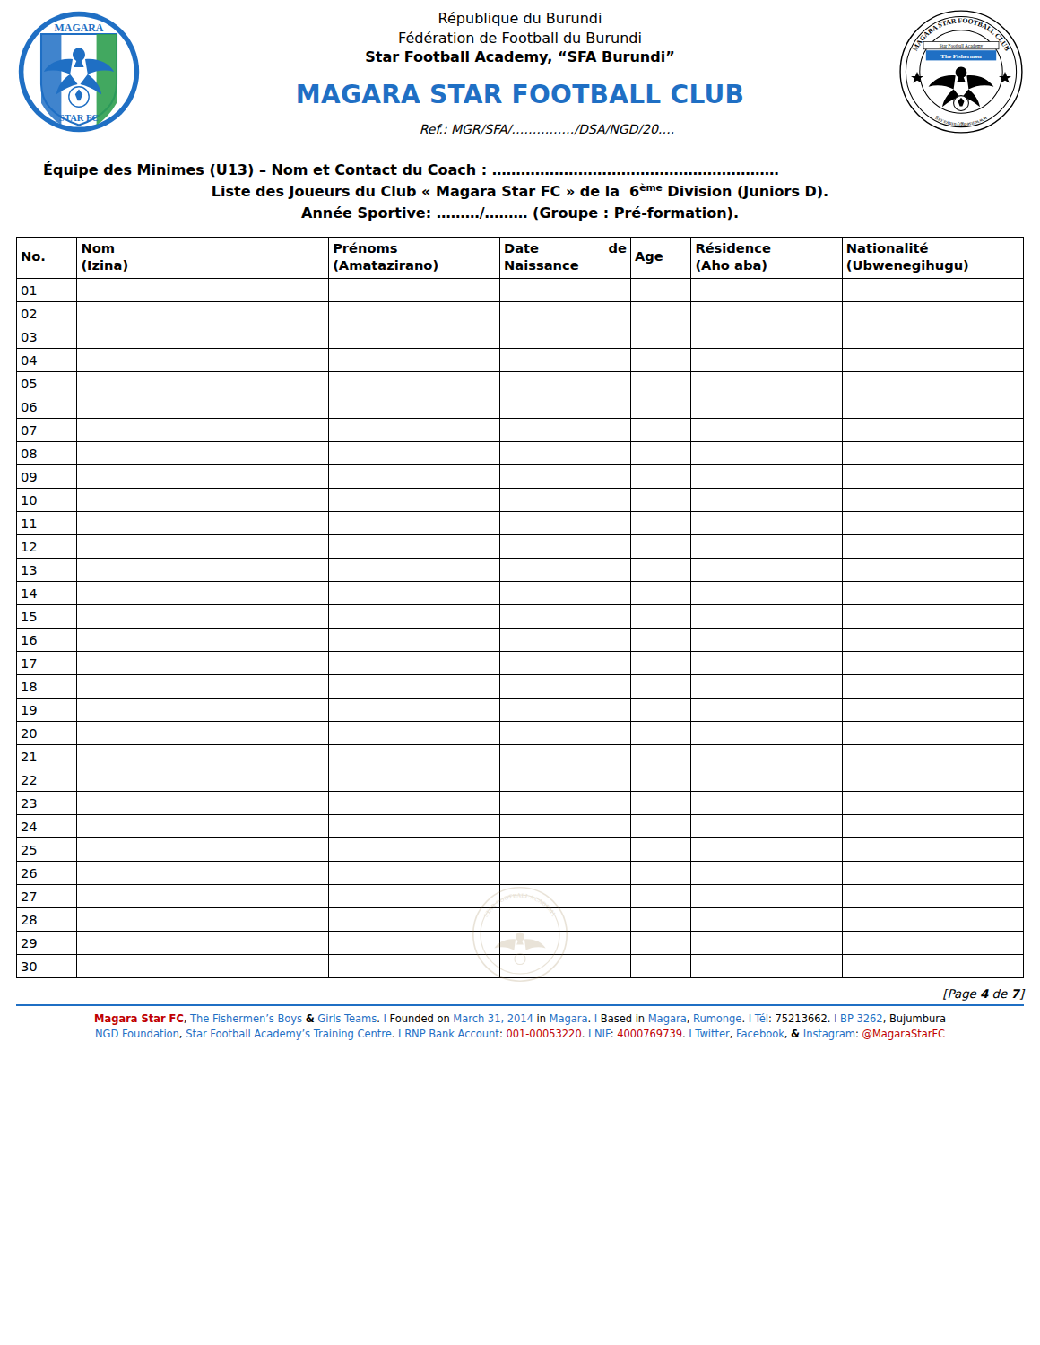MAGARA STAR FC
MAGARA STAR FOOTBALL CLUB www.nsengiyumva.org Star Football Academy The Fishermen
République du Burundi
Fédération de Football du Burundi
Star Football Academy, “SFA Burundi”
MAGARA STAR FOOTBALL CLUB
Ref.: MGR/SFA/……………/DSA/NGD/20….
Équipe des Minimes (U13) – Nom et Contact du Coach : ……………………………………………………
Liste des Joueurs du Club « Magara Star FC » de la 6ème Division (Juniors D).
Année Sportive: ………/……… (Groupe : Pré-formation).
| No. | Nom (Izina) | Prénoms (Amatazirano) | Date de Naissance | Age | Résidence (Aho aba) | Nationalité (Ubwenegihugu) |
| --- | --- | --- | --- | --- | --- | --- |
| 01 | | | | | | |
| 02 | | | | | | |
| 03 | | | | | | |
| 04 | | | | | | |
| 05 | | | | | | |
| 06 | | | | | | |
| 07 | | | | | | |
| 08 | | | | | | |
| 09 | | | | | | |
| 10 | | | | | | |
| 11 | | | | | | |
| 12 | | | | | | |
| 13 | | | | | | |
| 14 | | | | | | |
| 15 | | | | | | |
| 16 | | | | | | |
| 17 | | | | | | |
| 18 | | | | | | |
| 19 | | | | | | |
| 20 | | | | | | |
| 21 | | | | | | |
| 22 | | | | | | |
| 23 | | | | | | |
| 24 | | | | | | |
| 25 | | | | | | |
| 26 | | | | | | |
| 27 | | | | | | |
| 28 | | | | | | |
| 29 | | | | | | |
| 30 | | | | | | |
STAR FOOTBALL ACADEMY
[Page 4 de 7]
Magara Star FC, The Fishermen’s Boys & Girls Teams. I Founded on March 31, 2014 in Magara. I Based in Magara, Rumonge. I Tél: 75213662. I BP 3262, Bujumbura
NGD Foundation, Star Football Academy’s Training Centre. I RNP Bank Account: 001-00053220. I NIF: 4000769739. I Twitter, Facebook, & Instagram: @MagaraStarFC